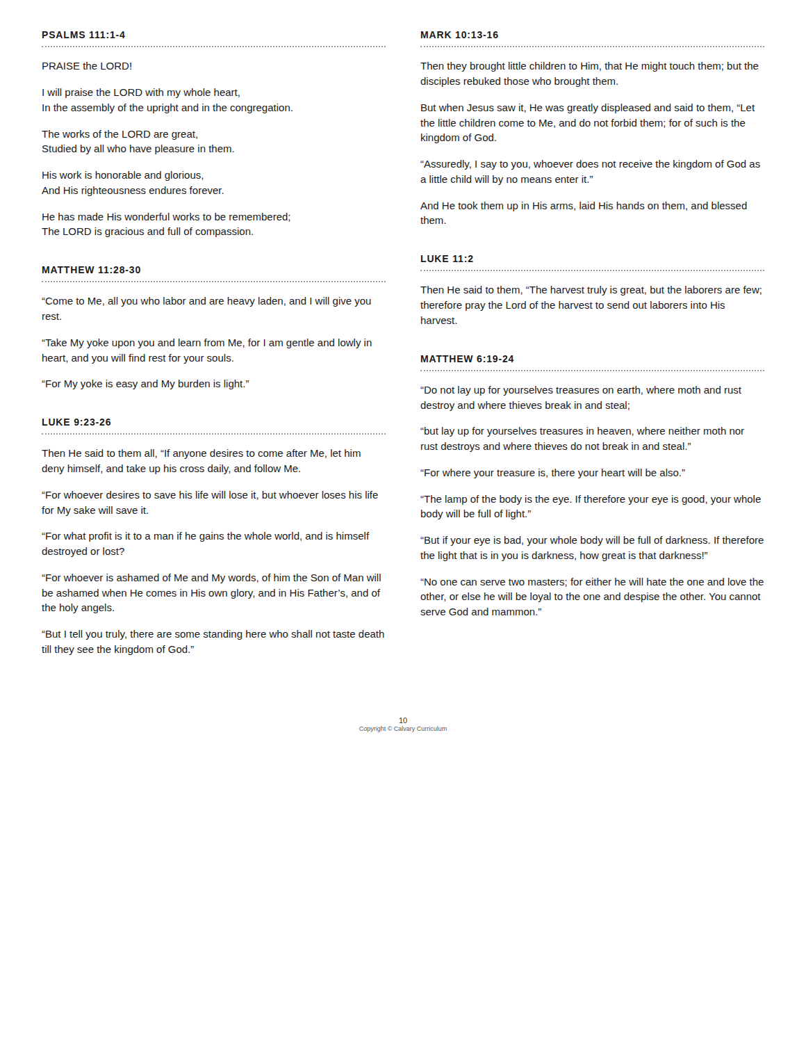PSALMS 111:1-4
PRAISE the LORD!
I will praise the LORD with my whole heart,
In the assembly of the upright and in the congregation.
The works of the LORD are great,
Studied by all who have pleasure in them.
His work is honorable and glorious,
And His righteousness endures forever.
He has made His wonderful works to be remembered;
The LORD is gracious and full of compassion.
MATTHEW 11:28-30
“Come to Me, all you who labor and are heavy laden, and I will give you rest.
“Take My yoke upon you and learn from Me, for I am gentle and lowly in heart, and you will find rest for your souls.
“For My yoke is easy and My burden is light.”
LUKE 9:23-26
Then He said to them all, “If anyone desires to come after Me, let him deny himself, and take up his cross daily, and follow Me.
“For whoever desires to save his life will lose it, but whoever loses his life for My sake will save it.
“For what profit is it to a man if he gains the whole world, and is himself destroyed or lost?
“For whoever is ashamed of Me and My words, of him the Son of Man will be ashamed when He comes in His own glory, and in His Father’s, and of the holy angels.
“But I tell you truly, there are some standing here who shall not taste death till they see the kingdom of God.”
MARK 10:13-16
Then they brought little children to Him, that He might touch them; but the disciples rebuked those who brought them.
But when Jesus saw it, He was greatly displeased and said to them, “Let the little children come to Me, and do not forbid them; for of such is the kingdom of God.
“Assuredly, I say to you, whoever does not receive the kingdom of God as a little child will by no means enter it.”
And He took them up in His arms, laid His hands on them, and blessed them.
LUKE 11:2
Then He said to them, “The harvest truly is great, but the laborers are few; therefore pray the Lord of the harvest to send out laborers into His harvest.
MATTHEW 6:19-24
“Do not lay up for yourselves treasures on earth, where moth and rust destroy and where thieves break in and steal;
“but lay up for yourselves treasures in heaven, where neither moth nor rust destroys and where thieves do not break in and steal.”
“For where your treasure is, there your heart will be also.”
“The lamp of the body is the eye. If therefore your eye is good, your whole body will be full of light.”
“But if your eye is bad, your whole body will be full of darkness. If therefore the light that is in you is darkness, how great is that darkness!”
“No one can serve two masters; for either he will hate the one and love the other, or else he will be loyal to the one and despise the other. You cannot serve God and mammon.”
10
Copyright © Calvary Curriculum